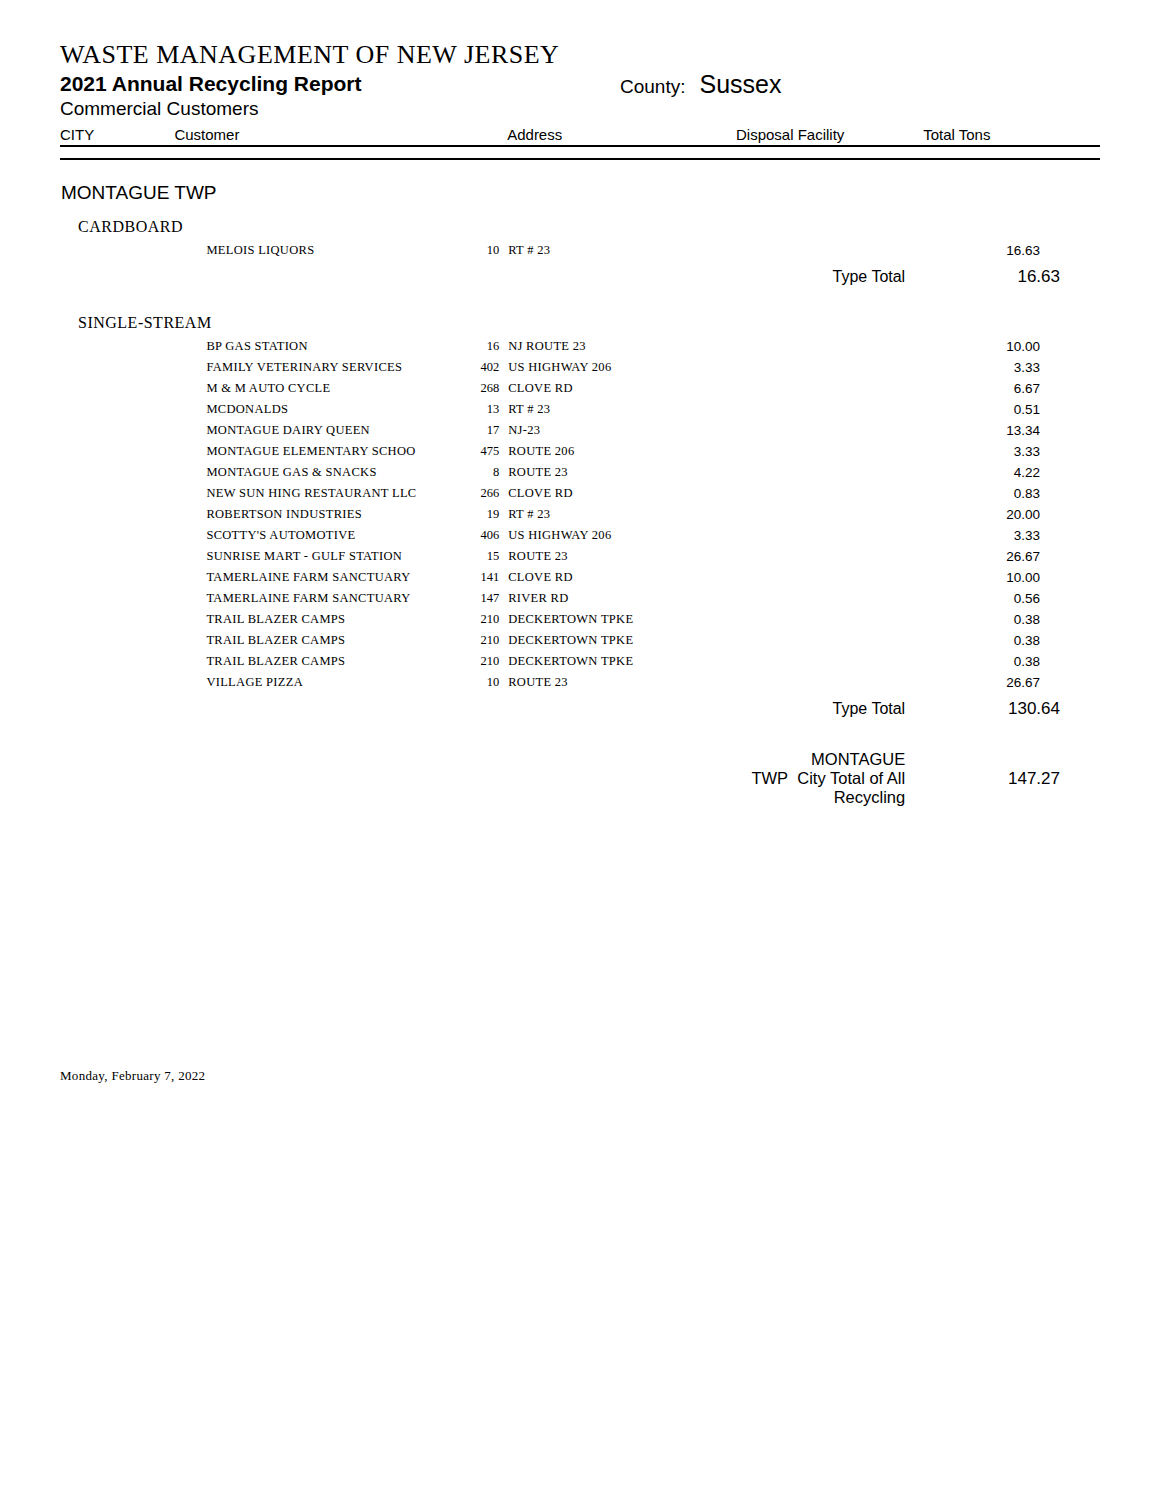WASTE MANAGEMENT OF NEW JERSEY
2021 Annual Recycling Report
Commercial Customers
County: Sussex
| CITY | Customer | | Address | Disposal Facility | Total Tons |
| --- | --- | --- | --- | --- | --- |
| MONTAGUE TWP |
| CARDBOARD |
| | MELOIS LIQUORS | 10 | RT # 23 | | 16.63 |
| | Type Total | 16.63 |
| SINGLE-STREAM |
| | BP GAS STATION | 16 | NJ ROUTE 23 | | 10.00 |
| | FAMILY VETERINARY SERVICES | 402 | US HIGHWAY 206 | | 3.33 |
| | M & M AUTO CYCLE | 268 | CLOVE RD | | 6.67 |
| | MCDONALDS | 13 | RT # 23 | | 0.51 |
| | MONTAGUE DAIRY QUEEN | 17 | NJ-23 | | 13.34 |
| | MONTAGUE ELEMENTARY SCHOO | 475 | ROUTE 206 | | 3.33 |
| | MONTAGUE GAS & SNACKS | 8 | ROUTE 23 | | 4.22 |
| | NEW SUN HING RESTAURANT LLC | 266 | CLOVE RD | | 0.83 |
| | ROBERTSON INDUSTRIES | 19 | RT # 23 | | 20.00 |
| | SCOTTY'S AUTOMOTIVE | 406 | US HIGHWAY 206 | | 3.33 |
| | SUNRISE MART - GULF STATION | 15 | ROUTE 23 | | 26.67 |
| | TAMERLAINE FARM SANCTUARY | 141 | CLOVE RD | | 10.00 |
| | TAMERLAINE FARM SANCTUARY | 147 | RIVER RD | | 0.56 |
| | TRAIL BLAZER CAMPS | 210 | DECKERTOWN TPKE | | 0.38 |
| | TRAIL BLAZER CAMPS | 210 | DECKERTOWN TPKE | | 0.38 |
| | TRAIL BLAZER CAMPS | 210 | DECKERTOWN TPKE | | 0.38 |
| | VILLAGE PIZZA | 10 | ROUTE 23 | | 26.67 |
| | Type Total | 130.64 |
| | MONTAGUE TWP City Total of All Recycling | 147.27 |
Monday, February 7, 2022